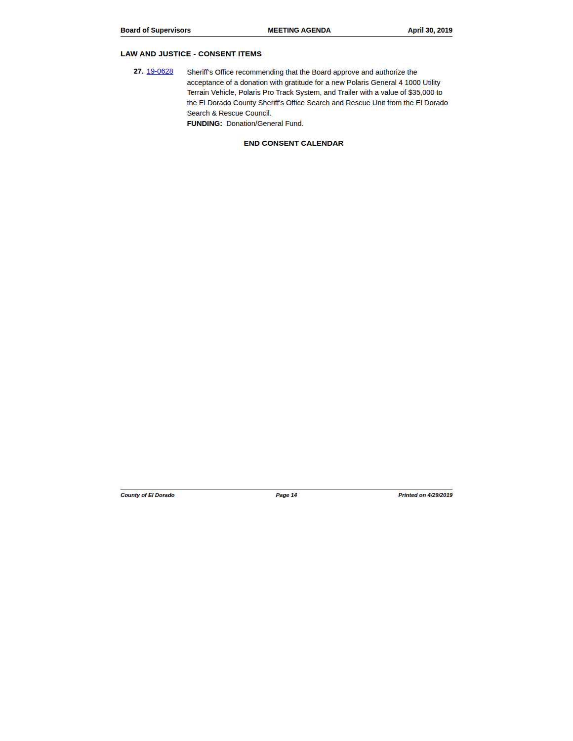Board of Supervisors
MEETING AGENDA
April 30, 2019
LAW AND JUSTICE - CONSENT ITEMS
27.
19-0628
Sheriff’s Office recommending that the Board approve and authorize the acceptance of a donation with gratitude for a new Polaris General 4 1000 Utility Terrain Vehicle, Polaris Pro Track System, and Trailer with a value of $35,000 to the El Dorado County Sheriff's Office Search and Rescue Unit from the El Dorado Search & Rescue Council.
FUNDING: Donation/General Fund.
END CONSENT CALENDAR
County of El Dorado
Page 14
Printed on 4/29/2019